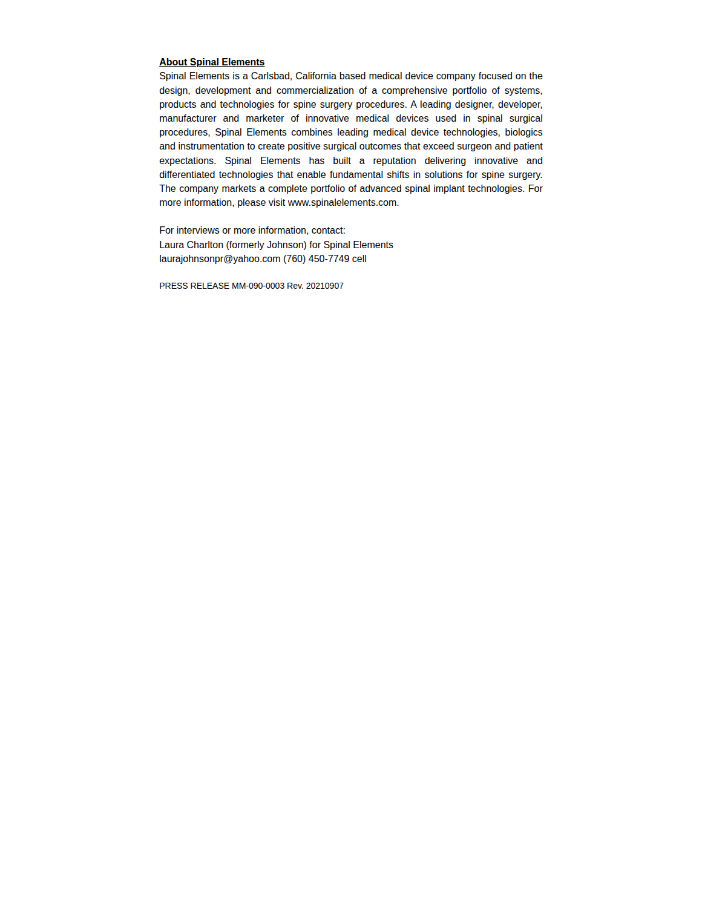About Spinal Elements
Spinal Elements is a Carlsbad, California based medical device company focused on the design, development and commercialization of a comprehensive portfolio of systems, products and technologies for spine surgery procedures. A leading designer, developer, manufacturer and marketer of innovative medical devices used in spinal surgical procedures, Spinal Elements combines leading medical device technologies, biologics and instrumentation to create positive surgical outcomes that exceed surgeon and patient expectations. Spinal Elements has built a reputation delivering innovative and differentiated technologies that enable fundamental shifts in solutions for spine surgery. The company markets a complete portfolio of advanced spinal implant technologies. For more information, please visit www.spinalelements.com.
For interviews or more information, contact:
Laura Charlton (formerly Johnson) for Spinal Elements
laurajohnsonpr@yahoo.com (760) 450-7749 cell
PRESS RELEASE MM-090-0003 Rev. 20210907